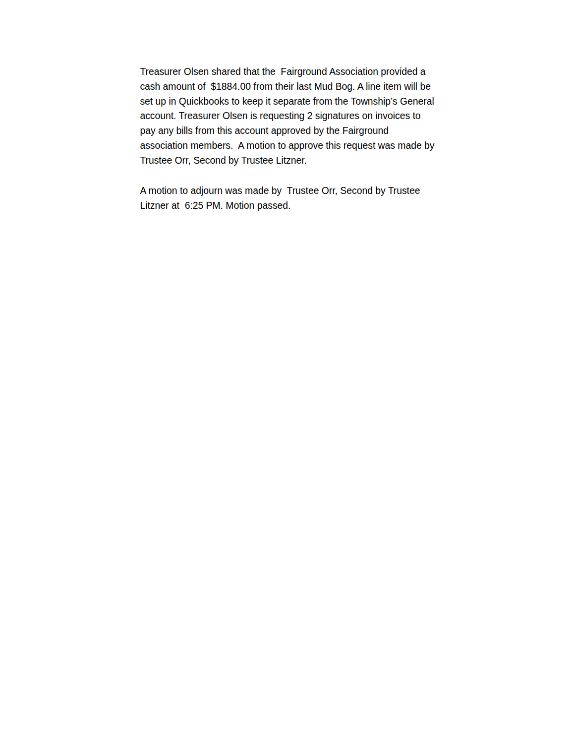Treasurer Olsen shared that the Fairground Association provided a cash amount of $1884.00 from their last Mud Bog. A line item will be set up in Quickbooks to keep it separate from the Township’s General account. Treasurer Olsen is requesting 2 signatures on invoices to pay any bills from this account approved by the Fairground association members. A motion to approve this request was made by Trustee Orr, Second by Trustee Litzner.
A motion to adjourn was made by Trustee Orr, Second by Trustee Litzner at 6:25 PM. Motion passed.